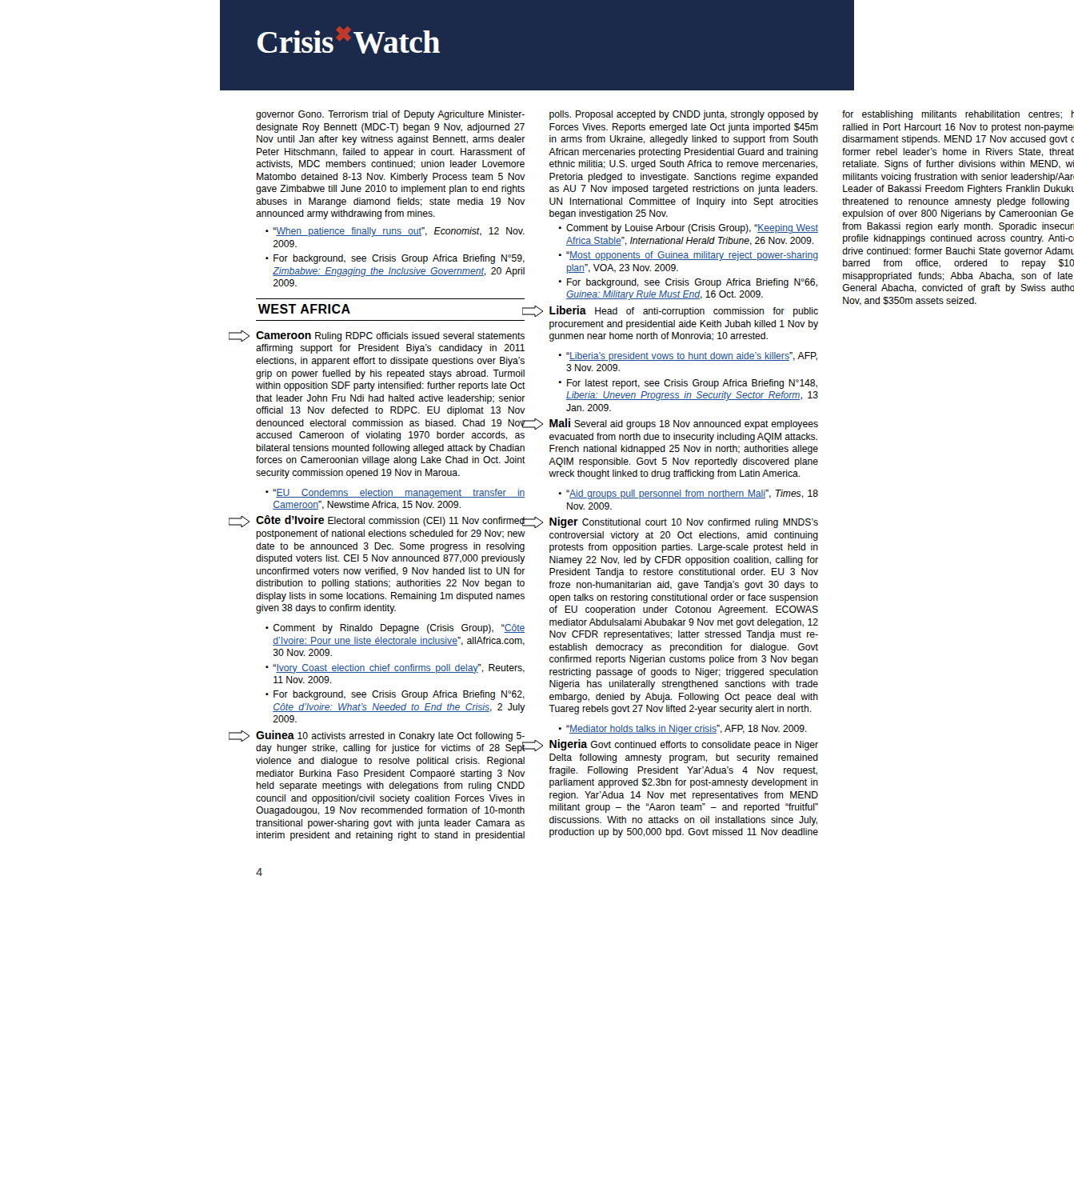Crisis✖Watch
governor Gono. Terrorism trial of Deputy Agriculture Minister-designate Roy Bennett (MDC-T) began 9 Nov, adjourned 27 Nov until Jan after key witness against Bennett, arms dealer Peter Hitschmann, failed to appear in court. Harassment of activists, MDC members continued; union leader Lovemore Matombo detained 8-13 Nov. Kimberly Process team 5 Nov gave Zimbabwe till June 2010 to implement plan to end rights abuses in Marange diamond fields; state media 19 Nov announced army withdrawing from mines.
“When patience finally runs out”, Economist, 12 Nov. 2009.
For background, see Crisis Group Africa Briefing N°59, Zimbabwe: Engaging the Inclusive Government, 20 April 2009.
WEST AFRICA
Cameroon Ruling RDPC officials issued several statements affirming support for President Biya’s candidacy in 2011 elections, in apparent effort to dissipate questions over Biya’s grip on power fuelled by his repeated stays abroad. Turmoil within opposition SDF party intensified: further reports late Oct that leader John Fru Ndi had halted active leadership; senior official 13 Nov defected to RDPC. EU diplomat 13 Nov denounced electoral commission as biased. Chad 19 Nov accused Cameroon of violating 1970 border accords, as bilateral tensions mounted following alleged attack by Chadian forces on Cameroonian village along Lake Chad in Oct. Joint security commission opened 19 Nov in Maroua.
“EU Condemns election management transfer in Cameroon”, Newstime Africa, 15 Nov. 2009.
Côte d’Ivoire Electoral commission (CEI) 11 Nov confirmed postponement of national elections scheduled for 29 Nov; new date to be announced 3 Dec. Some progress in resolving disputed voters list. CEI 5 Nov announced 877,000 previously unconfirmed voters now verified, 9 Nov handed list to UN for distribution to polling stations; authorities 22 Nov began to display lists in some locations. Remaining 1m disputed names given 38 days to confirm identity.
Comment by Rinaldo Depagne (Crisis Group), “Côte d’Ivoire: Pour une liste électorale inclusive”, allAfrica.com, 30 Nov. 2009.
“Ivory Coast election chief confirms poll delay”, Reuters, 11 Nov. 2009.
For background, see Crisis Group Africa Briefing N°62, Côte d’Ivoire: What’s Needed to End the Crisis, 2 July 2009.
Guinea 10 activists arrested in Conakry late Oct following 5-day hunger strike, calling for justice for victims of 28 Sept violence and dialogue to resolve political crisis. Regional mediator Burkina Faso President Compaoré starting 3 Nov held separate meetings with delegations from ruling CNDD council and opposition/civil society coalition Forces Vives in Ouagadougou, 19 Nov recommended formation of 10-month transitional power-sharing govt with junta leader Camara as interim president and retaining right to stand in presidential polls. Proposal accepted by CNDD junta, strongly opposed by Forces Vives. Reports emerged late Oct junta imported $45m in arms from Ukraine, allegedly linked to support from South African mercenaries protecting Presidential Guard and training ethnic militia; U.S. urged South Africa to remove mercenaries, Pretoria pledged to investigate. Sanctions regime expanded as AU 7 Nov imposed targeted restrictions on junta leaders. UN International Committee of Inquiry into Sept atrocities began investigation 25 Nov.
Comment by Louise Arbour (Crisis Group), “Keeping West Africa Stable”, International Herald Tribune, 26 Nov. 2009.
“Most opponents of Guinea military reject power-sharing plan”, VOA, 23 Nov. 2009.
For background, see Crisis Group Africa Briefing N°66, Guinea: Military Rule Must End, 16 Oct. 2009.
Liberia Head of anti-corruption commission for public procurement and presidential aide Keith Jubah killed 1 Nov by gunmen near home north of Monrovia; 10 arrested.
“Liberia’s president vows to hunt down aide’s killers”, AFP, 3 Nov. 2009.
For latest report, see Crisis Group Africa Briefing N°148, Liberia: Uneven Progress in Security Sector Reform, 13 Jan. 2009.
Mali Several aid groups 18 Nov announced expat employees evacuated from north due to insecurity including AQIM attacks. French national kidnapped 25 Nov in north; authorities allege AQIM responsible. Govt 5 Nov reportedly discovered plane wreck thought linked to drug trafficking from Latin America.
“Aid groups pull personnel from northern Mali”, Times, 18 Nov. 2009.
Niger Constitutional court 10 Nov confirmed ruling MNDS’s controversial victory at 20 Oct elections, amid continuing protests from opposition parties. Large-scale protest held in Niamey 22 Nov, led by CFDR opposition coalition, calling for President Tandja to restore constitutional order. EU 3 Nov froze non-humanitarian aid, gave Tandja’s govt 30 days to open talks on restoring constitutional order or face suspension of EU cooperation under Cotonou Agreement. ECOWAS mediator Abdulsalami Abubakar 9 Nov met govt delegation, 12 Nov CFDR representatives; latter stressed Tandja must re-establish democracy as precondition for dialogue. Govt confirmed reports Nigerian customs police from 3 Nov began restricting passage of goods to Niger; triggered speculation Nigeria has unilaterally strengthened sanctions with trade embargo, denied by Abuja. Following Oct peace deal with Tuareg rebels govt 27 Nov lifted 2-year security alert in north.
“Mediator holds talks in Niger crisis”, AFP, 18 Nov. 2009.
Nigeria Govt continued efforts to consolidate peace in Niger Delta following amnesty program, but security remained fragile. Following President Yar’Adua’s 4 Nov request, parliament approved $2.3bn for post-amnesty development in region. Yar’Adua 14 Nov met representatives from MEND militant group – the “Aaron team” – and reported “fruitful” discussions. With no attacks on oil installations since July, production up by 500,000 bpd. Govt missed 11 Nov deadline for establishing militants rehabilitation centres; hundreds rallied in Port Harcourt 16 Nov to protest non-payment of Oct disarmament stipends. MEND 17 Nov accused govt of raiding former rebel leader’s home in Rivers State, threatening to retaliate. Signs of further divisions within MEND, with some militants voicing frustration with senior leadership/Aaron team. Leader of Bakassi Freedom Fighters Franklin Dukuku 12 Nov threatened to renounce amnesty pledge following reported expulsion of over 800 Nigerians by Cameroonian Gendarmes from Bakassi region early month. Sporadic insecurity, high-profile kidnappings continued across country. Anti-corruption drive continued: former Bauchi State governor Adamu Mu-azu barred from office, ordered to repay $10.3m in misappropriated funds; Abba Abacha, son of late dictator General Abacha, convicted of graft by Swiss authorities 20 Nov, and $350m assets seized.
4